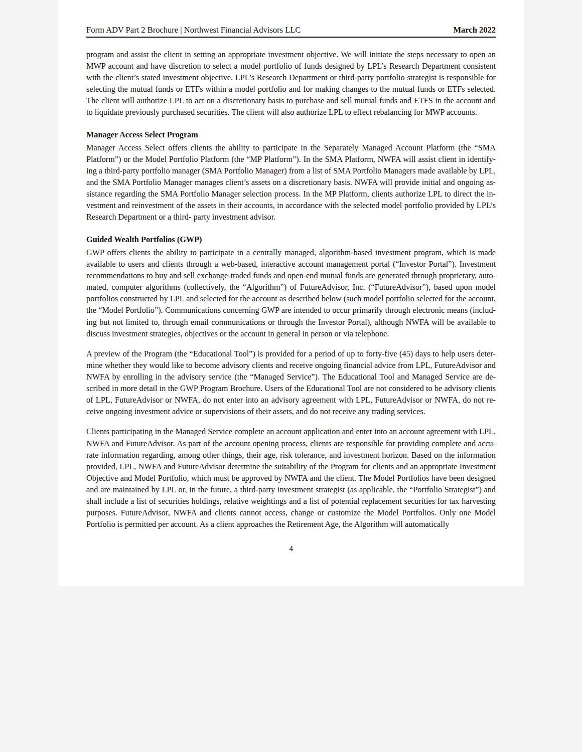Form ADV Part 2 Brochure | Northwest Financial Advisors LLC March 2022
program and assist the client in setting an appropriate investment objective. We will initiate the steps necessary to open an MWP account and have discretion to select a model portfolio of funds designed by LPL’s Research Department consistent with the client’s stated investment objective. LPL’s Research Department or third-party portfolio strategist is responsible for selecting the mutual funds or ETFs within a model portfolio and for making changes to the mutual funds or ETFs selected. The client will authorize LPL to act on a discretionary basis to purchase and sell mutual funds and ETFS in the account and to liquidate previously purchased securities. The client will also authorize LPL to effect rebalancing for MWP accounts.
Manager Access Select Program
Manager Access Select offers clients the ability to participate in the Separately Managed Account Platform (the “SMA Platform”) or the Model Portfolio Platform (the “MP Platform”). In the SMA Platform, NWFA will assist client in identifying a third-party portfolio manager (SMA Portfolio Manager) from a list of SMA Portfolio Managers made available by LPL, and the SMA Portfolio Manager manages client’s assets on a discretionary basis. NWFA will provide initial and ongoing assistance regarding the SMA Portfolio Manager selection process. In the MP Platform, clients authorize LPL to direct the investment and reinvestment of the assets in their accounts, in accordance with the selected model portfolio provided by LPL’s Research Department or a third- party investment advisor.
Guided Wealth Portfolios (GWP)
GWP offers clients the ability to participate in a centrally managed, algorithm-based investment program, which is made available to users and clients through a web-based, interactive account management portal (“Investor Portal”). Investment recommendations to buy and sell exchange-traded funds and open-end mutual funds are generated through proprietary, automated, computer algorithms (collectively, the “Algorithm”) of FutureAdvisor, Inc. (“FutureAdvisor”), based upon model portfolios constructed by LPL and selected for the account as described below (such model portfolio selected for the account, the “Model Portfolio”). Communications concerning GWP are intended to occur primarily through electronic means (including but not limited to, through email communications or through the Investor Portal), although NWFA will be available to discuss investment strategies, objectives or the account in general in person or via telephone.
A preview of the Program (the “Educational Tool”) is provided for a period of up to forty-five (45) days to help users determine whether they would like to become advisory clients and receive ongoing financial advice from LPL, FutureAdvisor and NWFA by enrolling in the advisory service (the “Managed Service”). The Educational Tool and Managed Service are described in more detail in the GWP Program Brochure. Users of the Educational Tool are not considered to be advisory clients of LPL, FutureAdvisor or NWFA, do not enter into an advisory agreement with LPL, FutureAdvisor or NWFA, do not receive ongoing investment advice or supervisions of their assets, and do not receive any trading services.
Clients participating in the Managed Service complete an account application and enter into an account agreement with LPL, NWFA and FutureAdvisor. As part of the account opening process, clients are responsible for providing complete and accurate information regarding, among other things, their age, risk tolerance, and investment horizon. Based on the information provided, LPL, NWFA and FutureAdvisor determine the suitability of the Program for clients and an appropriate Investment Objective and Model Portfolio, which must be approved by NWFA and the client. The Model Portfolios have been designed and are maintained by LPL or, in the future, a third-party investment strategist (as applicable, the “Portfolio Strategist”) and shall include a list of securities holdings, relative weightings and a list of potential replacement securities for tax harvesting purposes. FutureAdvisor, NWFA and clients cannot access, change or customize the Model Portfolios. Only one Model Portfolio is permitted per account. As a client approaches the Retirement Age, the Algorithm will automatically
4